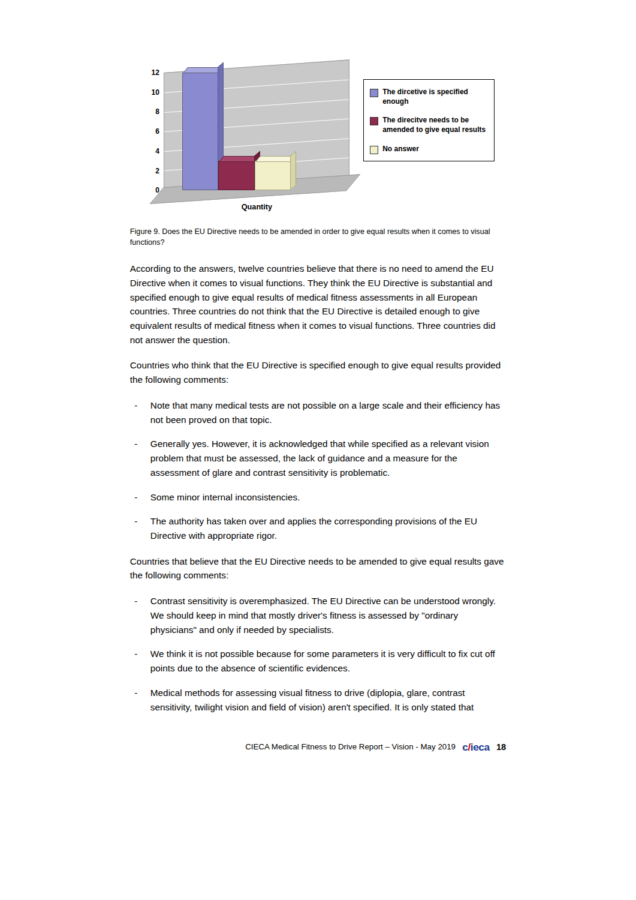12 10 8 6 4 2 0
Quantity
The dircetive is specified enough
The direcitve needs to be amended to give equal results
No answer
Figure 9. Does the EU Directive needs to be amended in order to give equal results when it comes to visual functions?
According to the answers, twelve countries believe that there is no need to amend the EU Directive when it comes to visual functions. They think the EU Directive is substantial and specified enough to give equal results of medical fitness assessments in all European countries. Three countries do not think that the EU Directive is detailed enough to give equivalent results of medical fitness when it comes to visual functions. Three countries did not answer the question.
Countries who think that the EU Directive is specified enough to give equal results provided the following comments:
Note that many medical tests are not possible on a large scale and their efficiency has not been proved on that topic.
Generally yes. However, it is acknowledged that while specified as a relevant vision problem that must be assessed, the lack of guidance and a measure for the assessment of glare and contrast sensitivity is problematic.
Some minor internal inconsistencies.
The authority has taken over and applies the corresponding provisions of the EU Directive with appropriate rigor.
Countries that believe that the EU Directive needs to be amended to give equal results gave the following comments:
Contrast sensitivity is overemphasized. The EU Directive can be understood wrongly. We should keep in mind that mostly driver's fitness is assessed by "ordinary physicians" and only if needed by specialists.
We think it is not possible because for some parameters it is very difficult to fix cut off points due to the absence of scientific evidences.
Medical methods for assessing visual fitness to drive (diplopia, glare, contrast sensitivity, twilight vision and field of vision) aren't specified. It is only stated that
CIECA Medical Fitness to Drive Report – Vision - May 2019 c/ieca 18